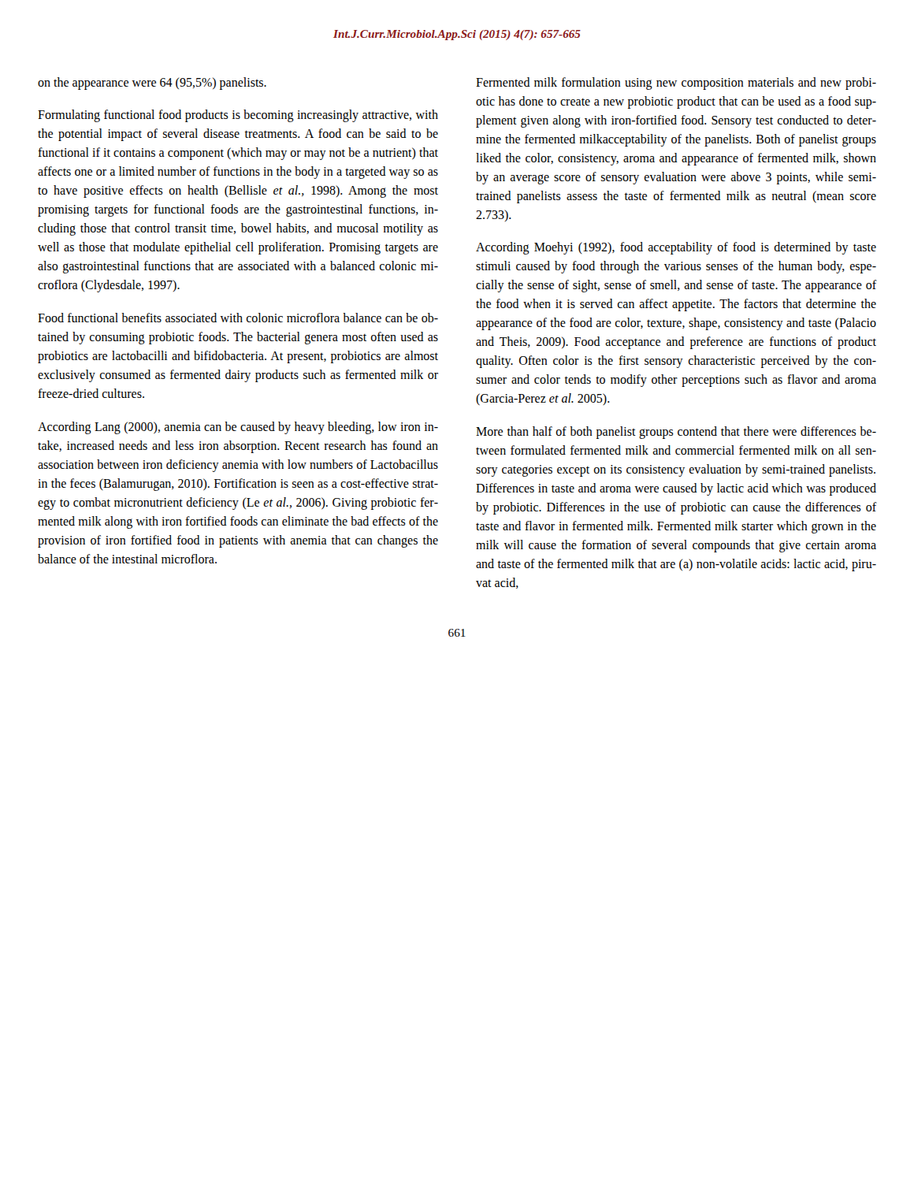Int.J.Curr.Microbiol.App.Sci (2015) 4(7): 657-665
on the appearance were 64 (95,5%) panelists.
Formulating functional food products is becoming increasingly attractive, with the potential impact of several disease treatments. A food can be said to be functional if it contains a component (which may or may not be a nutrient) that affects one or a limited number of functions in the body in a targeted way so as to have positive effects on health (Bellisle et al., 1998). Among the most promising targets for functional foods are the gastrointestinal functions, including those that control transit time, bowel habits, and mucosal motility as well as those that modulate epithelial cell proliferation. Promising targets are also gastrointestinal functions that are associated with a balanced colonic microflora (Clydesdale, 1997).
Food functional benefits associated with colonic microflora balance can be obtained by consuming probiotic foods. The bacterial genera most often used as probiotics are lactobacilli and bifidobacteria. At present, probiotics are almost exclusively consumed as fermented dairy products such as fermented milk or freeze-dried cultures.
According Lang (2000), anemia can be caused by heavy bleeding, low iron intake, increased needs and less iron absorption. Recent research has found an association between iron deficiency anemia with low numbers of Lactobacillus in the feces (Balamurugan, 2010). Fortification is seen as a cost-effective strategy to combat micronutrient deficiency (Le et al., 2006). Giving probiotic fermented milk along with iron fortified foods can eliminate the bad effects of the provision of iron fortified food in patients with anemia that can changes the balance of the intestinal microflora.
Fermented milk formulation using new composition materials and new probiotic has done to create a new probiotic product that can be used as a food supplement given along with iron-fortified food. Sensory test conducted to determine the fermented milkacceptability of the panelists. Both of panelist groups liked the color, consistency, aroma and appearance of fermented milk, shown by an average score of sensory evaluation were above 3 points, while semi-trained panelists assess the taste of fermented milk as neutral (mean score 2.733).
According Moehyi (1992), food acceptability of food is determined by taste stimuli caused by food through the various senses of the human body, especially the sense of sight, sense of smell, and sense of taste. The appearance of the food when it is served can affect appetite. The factors that determine the appearance of the food are color, texture, shape, consistency and taste (Palacio and Theis, 2009). Food acceptance and preference are functions of product quality. Often color is the first sensory characteristic perceived by the consumer and color tends to modify other perceptions such as flavor and aroma (Garcia-Perez et al. 2005).
More than half of both panelist groups contend that there were differences between formulated fermented milk and commercial fermented milk on all sensory categories except on its consistency evaluation by semi-trained panelists. Differences in taste and aroma were caused by lactic acid which was produced by probiotic. Differences in the use of probiotic can cause the differences of taste and flavor in fermented milk. Fermented milk starter which grown in the milk will cause the formation of several compounds that give certain aroma and taste of the fermented milk that are (a) non-volatile acids: lactic acid, piruvat acid,
661